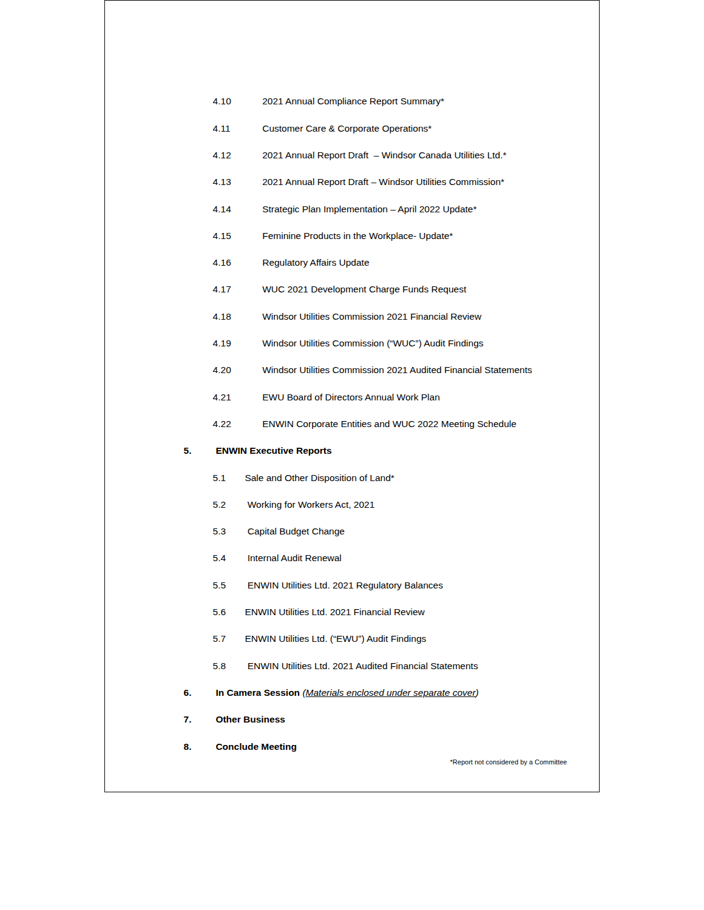4.102021 Annual Compliance Report Summary*
4.11 Customer Care & Corporate Operations*
4.122021 Annual Report Draft – Windsor Canada Utilities Ltd.*
4.132021 Annual Report Draft – Windsor Utilities Commission*
4.14 Strategic Plan Implementation – April 2022 Update*
4.15 Feminine Products in the Workplace- Update*
4.16 Regulatory Affairs Update
4.17 WUC 2021 Development Charge Funds Request
4.18 Windsor Utilities Commission 2021 Financial Review
4.19 Windsor Utilities Commission (“WUC”) Audit Findings
4.20 Windsor Utilities Commission 2021 Audited Financial Statements
4.21 EWU Board of Directors Annual Work Plan
4.22 ENWIN Corporate Entities and WUC 2022 Meeting Schedule
5. ENWIN Executive Reports
5.1 Sale and Other Disposition of Land*
5.2 Working for Workers Act, 2021
5.3 Capital Budget Change
5.4 Internal Audit Renewal
5.5 ENWIN Utilities Ltd. 2021 Regulatory Balances
5.6 ENWIN Utilities Ltd. 2021 Financial Review
5.7 ENWIN Utilities Ltd. (“EWU”) Audit Findings
5.8 ENWIN Utilities Ltd. 2021 Audited Financial Statements
6. In Camera Session (Materials enclosed under separate cover)
7. Other Business
8. Conclude Meeting
*Report not considered by a Committee